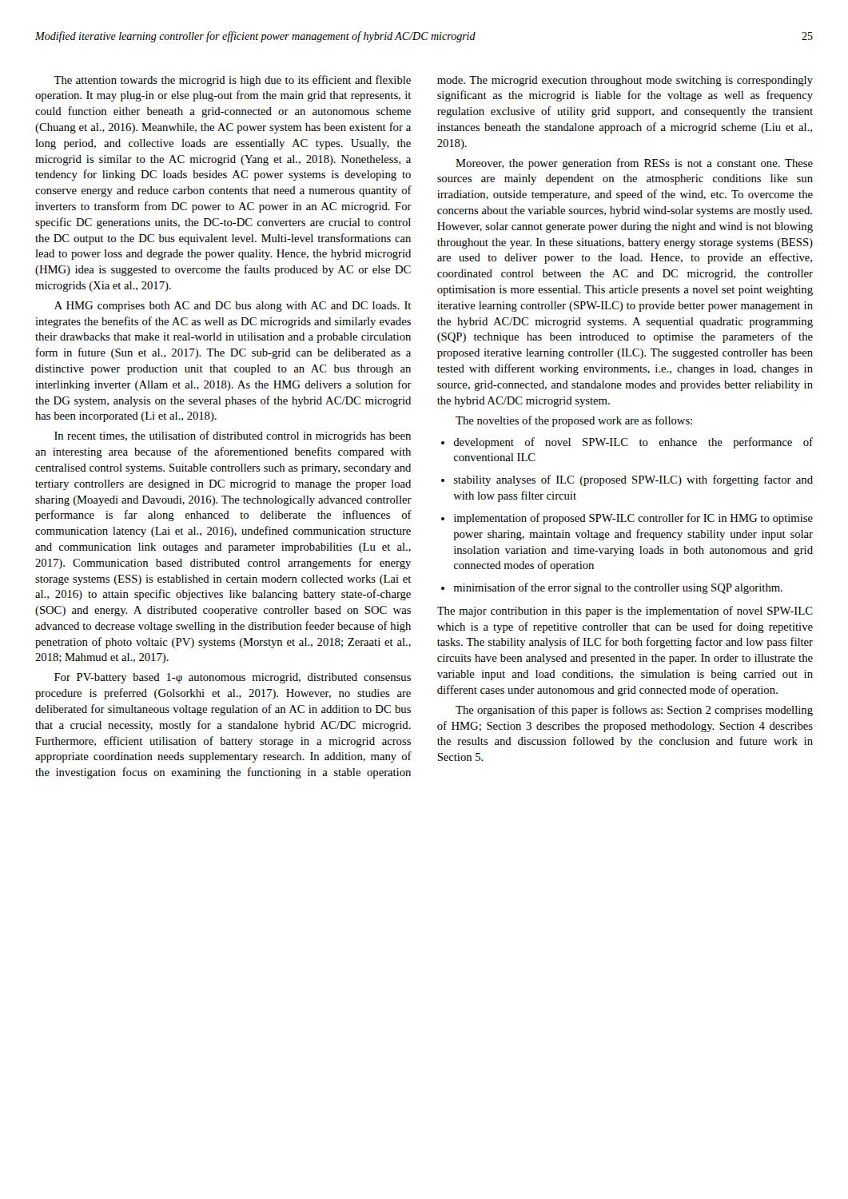Modified iterative learning controller for efficient power management of hybrid AC/DC microgrid 25
The attention towards the microgrid is high due to its efficient and flexible operation. It may plug-in or else plug-out from the main grid that represents, it could function either beneath a grid-connected or an autonomous scheme (Chuang et al., 2016). Meanwhile, the AC power system has been existent for a long period, and collective loads are essentially AC types. Usually, the microgrid is similar to the AC microgrid (Yang et al., 2018). Nonetheless, a tendency for linking DC loads besides AC power systems is developing to conserve energy and reduce carbon contents that need a numerous quantity of inverters to transform from DC power to AC power in an AC microgrid. For specific DC generations units, the DC-to-DC converters are crucial to control the DC output to the DC bus equivalent level. Multi-level transformations can lead to power loss and degrade the power quality. Hence, the hybrid microgrid (HMG) idea is suggested to overcome the faults produced by AC or else DC microgrids (Xia et al., 2017).
A HMG comprises both AC and DC bus along with AC and DC loads. It integrates the benefits of the AC as well as DC microgrids and similarly evades their drawbacks that make it real-world in utilisation and a probable circulation form in future (Sun et al., 2017). The DC sub-grid can be deliberated as a distinctive power production unit that coupled to an AC bus through an interlinking inverter (Allam et al., 2018). As the HMG delivers a solution for the DG system, analysis on the several phases of the hybrid AC/DC microgrid has been incorporated (Li et al., 2018).
In recent times, the utilisation of distributed control in microgrids has been an interesting area because of the aforementioned benefits compared with centralised control systems. Suitable controllers such as primary, secondary and tertiary controllers are designed in DC microgrid to manage the proper load sharing (Moayedi and Davoudi, 2016). The technologically advanced controller performance is far along enhanced to deliberate the influences of communication latency (Lai et al., 2016), undefined communication structure and communication link outages and parameter improbabilities (Lu et al., 2017). Communication based distributed control arrangements for energy storage systems (ESS) is established in certain modern collected works (Lai et al., 2016) to attain specific objectives like balancing battery state-of-charge (SOC) and energy. A distributed cooperative controller based on SOC was advanced to decrease voltage swelling in the distribution feeder because of high penetration of photo voltaic (PV) systems (Morstyn et al., 2018; Zeraati et al., 2018; Mahmud et al., 2017).
For PV-battery based 1-φ autonomous microgrid, distributed consensus procedure is preferred (Golsorkhi et al., 2017). However, no studies are deliberated for simultaneous voltage regulation of an AC in addition to DC bus that a crucial necessity, mostly for a standalone hybrid AC/DC microgrid. Furthermore, efficient utilisation of battery storage in a microgrid across appropriate coordination needs supplementary research. In addition, many of the investigation focus on examining the functioning in a stable operation mode. The microgrid execution throughout mode switching is correspondingly significant as the microgrid is liable for the voltage as well as frequency regulation exclusive of utility grid support, and consequently the transient instances beneath the standalone approach of a microgrid scheme (Liu et al., 2018).
Moreover, the power generation from RESs is not a constant one. These sources are mainly dependent on the atmospheric conditions like sun irradiation, outside temperature, and speed of the wind, etc. To overcome the concerns about the variable sources, hybrid wind-solar systems are mostly used. However, solar cannot generate power during the night and wind is not blowing throughout the year. In these situations, battery energy storage systems (BESS) are used to deliver power to the load. Hence, to provide an effective, coordinated control between the AC and DC microgrid, the controller optimisation is more essential. This article presents a novel set point weighting iterative learning controller (SPW-ILC) to provide better power management in the hybrid AC/DC microgrid systems. A sequential quadratic programming (SQP) technique has been introduced to optimise the parameters of the proposed iterative learning controller (ILC). The suggested controller has been tested with different working environments, i.e., changes in load, changes in source, grid-connected, and standalone modes and provides better reliability in the hybrid AC/DC microgrid system.
The novelties of the proposed work are as follows:
development of novel SPW-ILC to enhance the performance of conventional ILC
stability analyses of ILC (proposed SPW-ILC) with forgetting factor and with low pass filter circuit
implementation of proposed SPW-ILC controller for IC in HMG to optimise power sharing, maintain voltage and frequency stability under input solar insolation variation and time-varying loads in both autonomous and grid connected modes of operation
minimisation of the error signal to the controller using SQP algorithm.
The major contribution in this paper is the implementation of novel SPW-ILC which is a type of repetitive controller that can be used for doing repetitive tasks. The stability analysis of ILC for both forgetting factor and low pass filter circuits have been analysed and presented in the paper. In order to illustrate the variable input and load conditions, the simulation is being carried out in different cases under autonomous and grid connected mode of operation.
The organisation of this paper is follows as: Section 2 comprises modelling of HMG; Section 3 describes the proposed methodology. Section 4 describes the results and discussion followed by the conclusion and future work in Section 5.